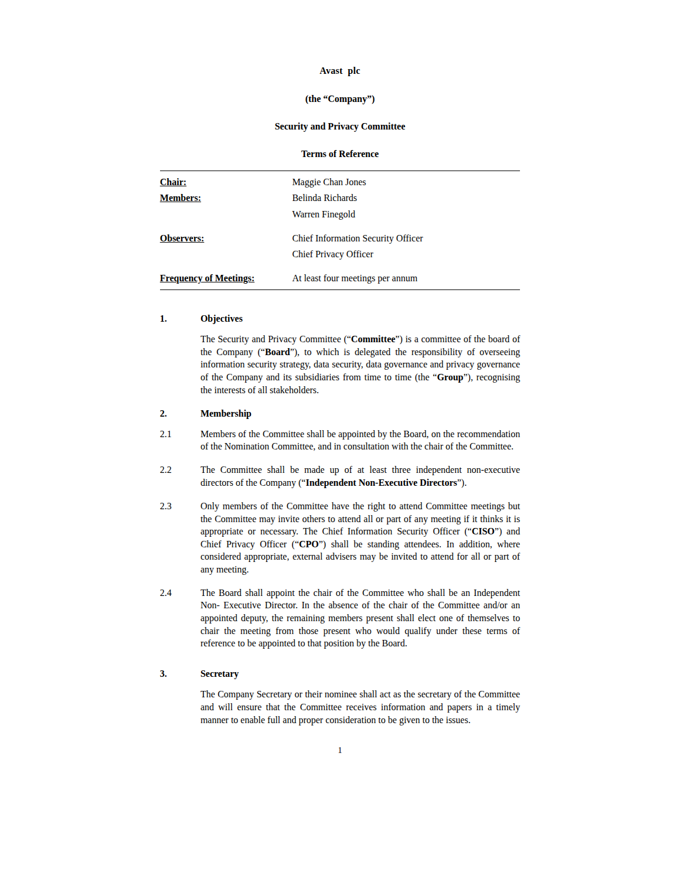Avast plc
(the “Company”)
Security and Privacy Committee
Terms of Reference
| Chair: | Maggie Chan Jones |
| Members: | Belinda Richards |
| | Warren Finegold |
| Observers: | Chief Information Security Officer |
| | Chief Privacy Officer |
| Frequency of Meetings: | At least four meetings per annum |
1.
Objectives
The Security and Privacy Committee (“Committee”) is a committee of the board of the Company (“Board”), to which is delegated the responsibility of overseeing information security strategy, data security, data governance and privacy governance of the Company and its subsidiaries from time to time (the “Group”), recognising the interests of all stakeholders.
2.
Membership
2.1
Members of the Committee shall be appointed by the Board, on the recommendation of the Nomination Committee, and in consultation with the chair of the Committee.
2.2
The Committee shall be made up of at least three independent non-executive directors of the Company (“Independent Non-Executive Directors”).
2.3
Only members of the Committee have the right to attend Committee meetings but the Committee may invite others to attend all or part of any meeting if it thinks it is appropriate or necessary. The Chief Information Security Officer (“CISO”) and Chief Privacy Officer (“CPO”) shall be standing attendees. In addition, where considered appropriate, external advisers may be invited to attend for all or part of any meeting.
2.4
The Board shall appoint the chair of the Committee who shall be an Independent Non- Executive Director. In the absence of the chair of the Committee and/or an appointed deputy, the remaining members present shall elect one of themselves to chair the meeting from those present who would qualify under these terms of reference to be appointed to that position by the Board.
3.
Secretary
The Company Secretary or their nominee shall act as the secretary of the Committee and will ensure that the Committee receives information and papers in a timely manner to enable full and proper consideration to be given to the issues.
1